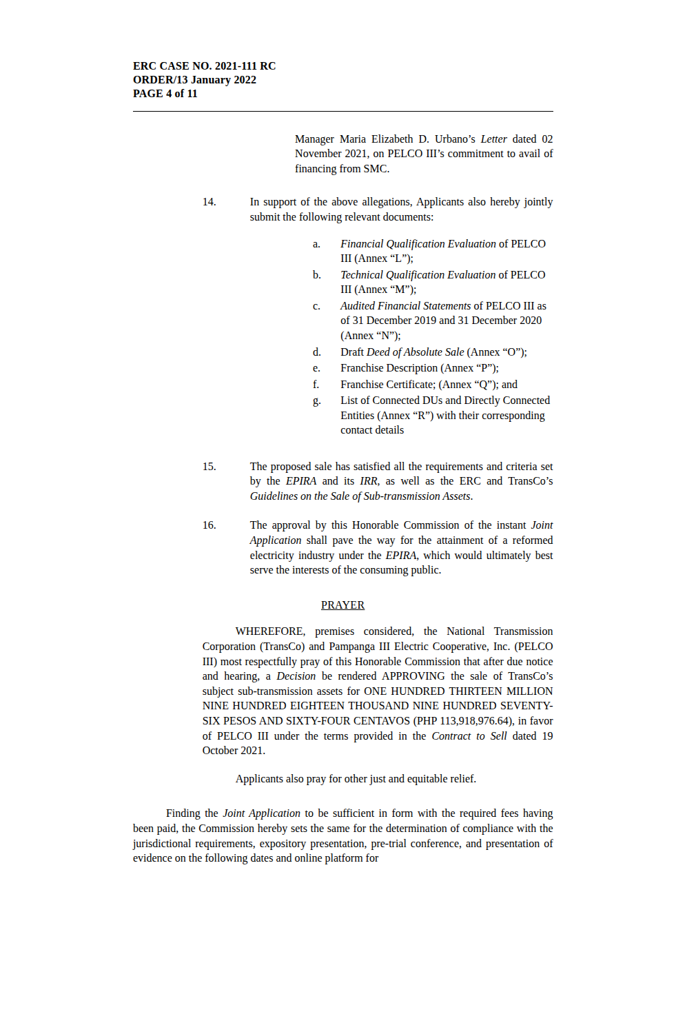ERC CASE NO. 2021-111 RC
ORDER/13 January 2022
PAGE 4 of 11
Manager Maria Elizabeth D. Urbano’s Letter dated 02 November 2021, on PELCO III’s commitment to avail of financing from SMC.
14. In support of the above allegations, Applicants also hereby jointly submit the following relevant documents:
a. Financial Qualification Evaluation of PELCO III (Annex “L”);
b. Technical Qualification Evaluation of PELCO III (Annex “M”);
c. Audited Financial Statements of PELCO III as of 31 December 2019 and 31 December 2020 (Annex “N”);
d. Draft Deed of Absolute Sale (Annex “O”);
e. Franchise Description (Annex “P”);
f. Franchise Certificate; (Annex “Q”); and
g. List of Connected DUs and Directly Connected Entities (Annex “R”) with their corresponding contact details
15. The proposed sale has satisfied all the requirements and criteria set by the EPIRA and its IRR, as well as the ERC and TransCo’s Guidelines on the Sale of Sub-transmission Assets.
16. The approval by this Honorable Commission of the instant Joint Application shall pave the way for the attainment of a reformed electricity industry under the EPIRA, which would ultimately best serve the interests of the consuming public.
PRAYER
WHEREFORE, premises considered, the National Transmission Corporation (TransCo) and Pampanga III Electric Cooperative, Inc. (PELCO III) most respectfully pray of this Honorable Commission that after due notice and hearing, a Decision be rendered APPROVING the sale of TransCo’s subject sub-transmission assets for ONE HUNDRED THIRTEEN MILLION NINE HUNDRED EIGHTEEN THOUSAND NINE HUNDRED SEVENTY-SIX PESOS AND SIXTY-FOUR CENTAVOS (PHP 113,918,976.64), in favor of PELCO III under the terms provided in the Contract to Sell dated 19 October 2021.
Applicants also pray for other just and equitable relief.
Finding the Joint Application to be sufficient in form with the required fees having been paid, the Commission hereby sets the same for the determination of compliance with the jurisdictional requirements, expository presentation, pre-trial conference, and presentation of evidence on the following dates and online platform for